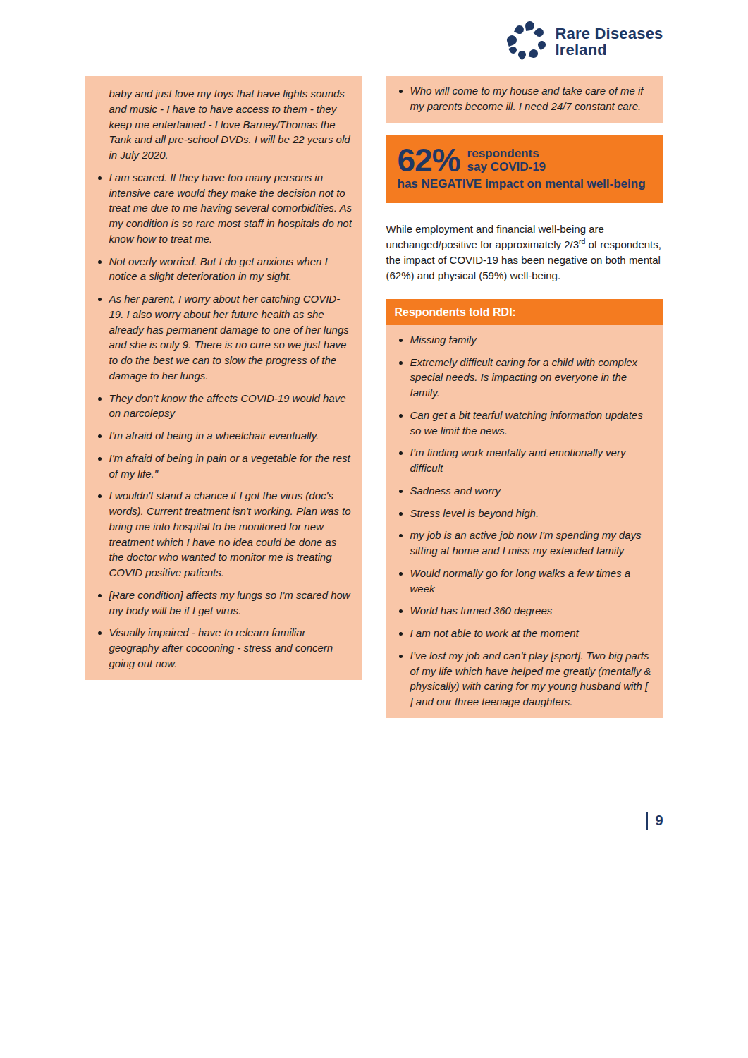Rare Diseases Ireland
baby and just love my toys that have lights sounds and music - I have to have access to them - they keep me entertained - I love Barney/Thomas the Tank and all pre-school DVDs. I will be 22 years old in July 2020.
I am scared. If they have too many persons in intensive care would they make the decision not to treat me due to me having several comorbidities. As my condition is so rare most staff in hospitals do not know how to treat me.
Not overly worried. But I do get anxious when I notice a slight deterioration in my sight.
As her parent, I worry about her catching COVID-19. I also worry about her future health as she already has permanent damage to one of her lungs and she is only 9. There is no cure so we just have to do the best we can to slow the progress of the damage to her lungs.
They don’t know the affects COVID-19 would have on narcolepsy
I'm afraid of being in a wheelchair eventually.
I'm afraid of being in pain or a vegetable for the rest of my life."
I wouldn't stand a chance if I got the virus (doc's words). Current treatment isn't working. Plan was to bring me into hospital to be monitored for new treatment which I have no idea could be done as the doctor who wanted to monitor me is treating COVID positive patients.
[Rare condition] affects my lungs so I'm scared how my body will be if I get virus.
Visually impaired - have to relearn familiar geography after cocooning - stress and concern going out now.
Who will come to my house and take care of me if my parents become ill. I need 24/7 constant care.
62%
respondents
say COVID-19
has NEGATIVE impact on mental well-being
While employment and financial well-being are unchanged/positive for approximately 2/3rd of respondents, the impact of COVID-19 has been negative on both mental (62%) and physical (59%) well-being.
Respondents told RDI:
Missing family
Extremely difficult caring for a child with complex special needs. Is impacting on everyone in the family.
Can get a bit tearful watching information updates so we limit the news.
I’m finding work mentally and emotionally very difficult
Sadness and worry
Stress level is beyond high.
my job is an active job now I'm spending my days sitting at home and I miss my extended family
Would normally go for long walks a few times a week
World has turned 360 degrees
I am not able to work at the moment
I’ve lost my job and can’t play [sport]. Two big parts of my life which have helped me greatly (mentally & physically) with caring for my young husband with [ ] and our three teenage daughters.
9